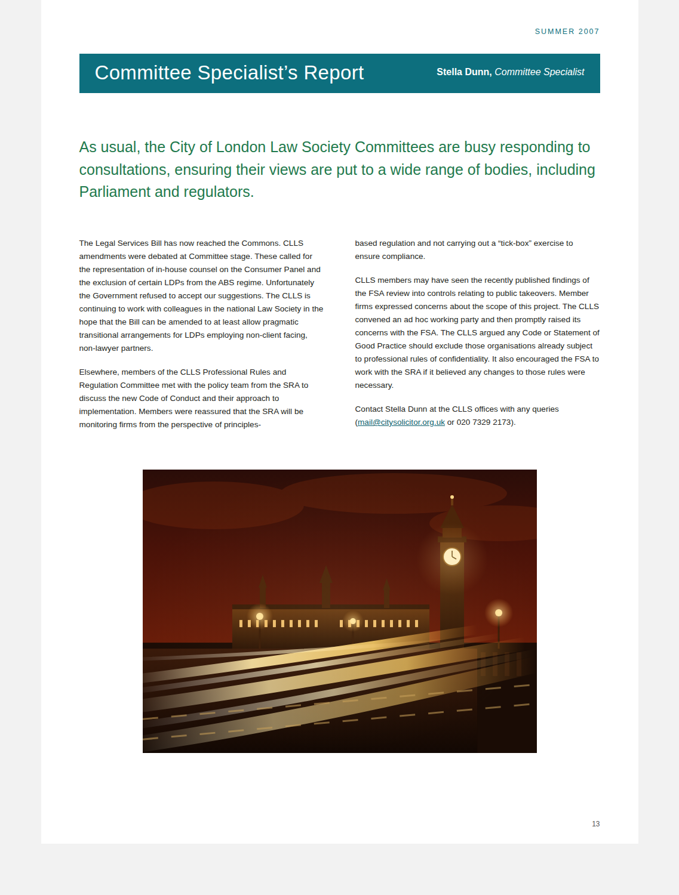Summer 2007
Committee Specialist’s Report
Stella Dunn, Committee Specialist
As usual, the City of London Law Society Committees are busy responding to consultations, ensuring their views are put to a wide range of bodies, including Parliament and regulators.
The Legal Services Bill has now reached the Commons. CLLS amendments were debated at Committee stage. These called for the representation of in-house counsel on the Consumer Panel and the exclusion of certain LDPs from the ABS regime. Unfortunately the Government refused to accept our suggestions. The CLLS is continuing to work with colleagues in the national Law Society in the hope that the Bill can be amended to at least allow pragmatic transitional arrangements for LDPs employing non-client facing, non-lawyer partners.
Elsewhere, members of the CLLS Professional Rules and Regulation Committee met with the policy team from the SRA to discuss the new Code of Conduct and their approach to implementation. Members were reassured that the SRA will be monitoring firms from the perspective of principles-
based regulation and not carrying out a “tick-box” exercise to ensure compliance.
CLLS members may have seen the recently published findings of the FSA review into controls relating to public takeovers. Member firms expressed concerns about the scope of this project. The CLLS convened an ad hoc working party and then promptly raised its concerns with the FSA. The CLLS argued any Code or Statement of Good Practice should exclude those organisations already subject to professional rules of confidentiality. It also encouraged the FSA to work with the SRA if it believed any changes to those rules were necessary.
Contact Stella Dunn at the CLLS offices with any queries (mail@citysolicitor.org.uk or 020 7329 2173).
13